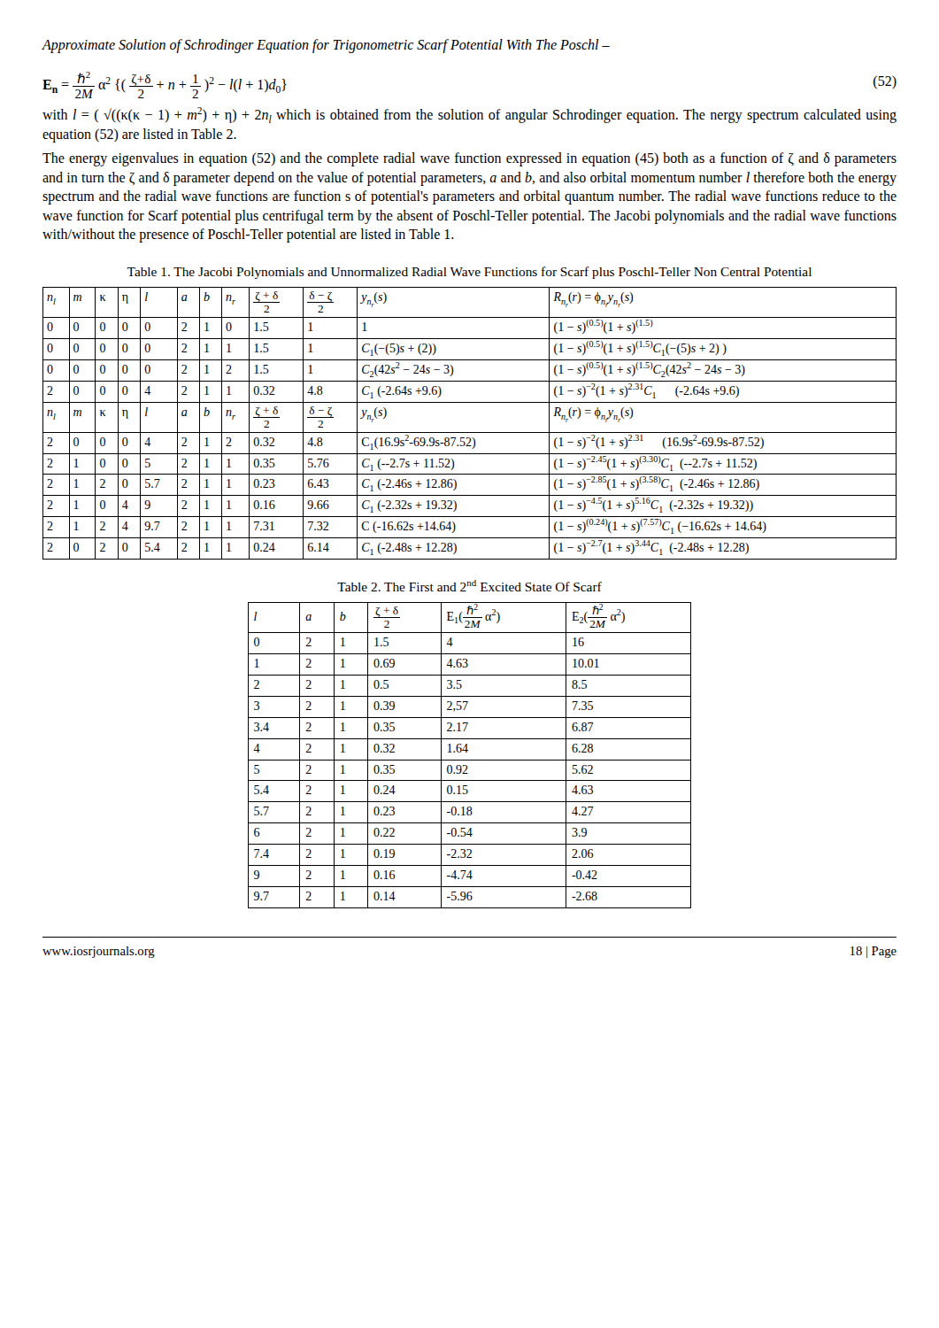Approximate Solution of Schrodinger Equation for Trigonometric Scarf Potential With The Poschl –
En = ℏ22M α2 {( ζ+δ 2 + n + 12 )2 − l(l + 1)d0} (52)
with l = ( √((κ(κ − 1) + m2) + η) + 2nl which is obtained from the solution of angular Schrodinger equation. The nergy spectrum calculated using equation (52) are listed in Table 2.
The energy eigenvalues in equation (52) and the complete radial wave function expressed in equation (45) both as a function of ζ and δ parameters and in turn the ζ and δ parameter depend on the value of potential parameters, a and b, and also orbital momentum number l therefore both the energy spectrum and the radial wave functions are function s of potential's parameters and orbital quantum number. The radial wave functions reduce to the wave function for Scarf potential plus centrifugal term by the absent of Poschl-Teller potential. The Jacobi polynomials and the radial wave functions with/without the presence of Poschl-Teller potential are listed in Table 1.
Table 1. The Jacobi Polynomials and Unnormalized Radial Wave Functions for Scarf plus Poschl-Teller Non Central Potential
| n l | m | κ | η | l | a | b | n r | ζ + δ 2 | δ − ζ 2 | y n r ( s ) | R n r ( r ) = ϕ n r y n r ( s ) |
| 0 | 0 | 0 | 0 | 0 | 2 | 1 | 0 | 1.5 | 1 | 1 | (1 − s ) (0.5) (1 + s ) (1.5) |
| 0 | 0 | 0 | 0 | 0 | 2 | 1 | 1 | 1.5 | 1 | C 1 (−(5) s + (2)) | (1 − s ) (0.5) (1 + s ) (1.5) C 1 (−(5) s + 2) ) |
| 0 | 0 | 0 | 0 | 0 | 2 | 1 | 2 | 1.5 | 1 | C 2 (42 s 2 − 24 s − 3) | (1 − s ) (0.5) (1 + s ) (1.5) C 2 (42 s 2 − 24 s − 3) |
| 2 | 0 | 0 | 0 | 4 | 2 | 1 | 1 | 0.32 | 4.8 | C 1 (-2.64s +9.6) | (1 − s ) −2 (1 + s ) 2.31 C 1 (-2.64s +9.6) |
| n l | m | κ | η | l | a | b | n r | ζ + δ 2 | δ − ζ 2 | y n r ( s ) | R n r ( r ) = ϕ n r y n r ( s ) |
| 2 | 0 | 0 | 0 | 4 | 2 | 1 | 2 | 0.32 | 4.8 | C 1 (16.9s 2 -69.9s-87.52) | (1 − s ) −2 (1 + s ) 2.31 (16.9s 2 -69.9s-87.52) |
| 2 | 1 | 0 | 0 | 5 | 2 | 1 | 1 | 0.35 | 5.76 | C 1 (--2.7s + 11.52) | (1 − s ) −2.45 (1 + s ) (3.30) C 1 (--2.7s + 11.52) |
| 2 | 1 | 2 | 0 | 5.7 | 2 | 1 | 1 | 0.23 | 6.43 | C 1 (-2.46s + 12.86) | (1 − s ) −2.85 (1 + s ) (3.58) C 1 (-2.46s + 12.86) |
| 2 | 1 | 0 | 4 | 9 | 2 | 1 | 1 | 0.16 | 9.66 | C 1 (-2.32s + 19.32) | (1 − s ) −4.5 (1 + s ) 5.16 C 1 (-2.32s + 19.32)) |
| 2 | 1 | 2 | 4 | 9.7 | 2 | 1 | 1 | 7.31 | 7.32 | C (-16.62s +14.64) | (1 − s ) (0.24) (1 + s ) (7.57) C 1 (−16.62s + 14.64) |
| 2 | 0 | 2 | 0 | 5.4 | 2 | 1 | 1 | 0.24 | 6.14 | C 1 (-2.48s + 12.28) | (1 − s ) −2.7 (1 + s ) 3.44 C 1 (-2.48s + 12.28) |
Table 2. The First and 2nd Excited State Of Scarf
| l | a | b | ζ + δ 2 | E 1 ( ℏ 2 2 M α 2 ) | E 2 ( ℏ 2 2 M α 2 ) |
| 0 | 2 | 1 | 1.5 | 4 | 16 |
| 1 | 2 | 1 | 0.69 | 4.63 | 10.01 |
| 2 | 2 | 1 | 0.5 | 3.5 | 8.5 |
| 3 | 2 | 1 | 0.39 | 2,57 | 7.35 |
| 3.4 | 2 | 1 | 0.35 | 2.17 | 6.87 |
| 4 | 2 | 1 | 0.32 | 1.64 | 6.28 |
| 5 | 2 | 1 | 0.35 | 0.92 | 5.62 |
| 5.4 | 2 | 1 | 0.24 | 0.15 | 4.63 |
| 5.7 | 2 | 1 | 0.23 | -0.18 | 4.27 |
| 6 | 2 | 1 | 0.22 | -0.54 | 3.9 |
| 7.4 | 2 | 1 | 0.19 | -2.32 | 2.06 |
| 9 | 2 | 1 | 0.16 | -4.74 | -0.42 |
| 9.7 | 2 | 1 | 0.14 | -5.96 | -2.68 |
www.iosrjournals.org 18 | Page